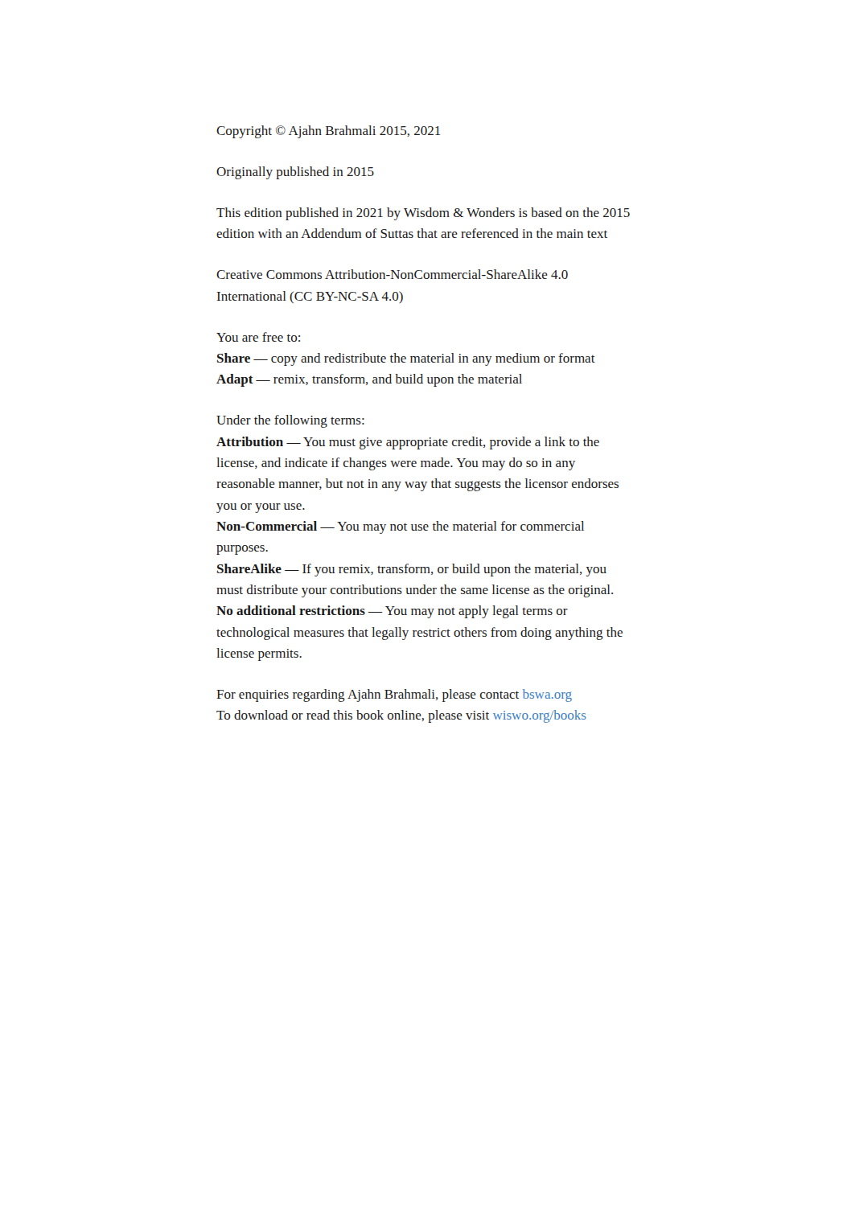Copyright © Ajahn Brahmali 2015, 2021
Originally published in 2015
This edition published in 2021 by Wisdom & Wonders is based on the 2015 edition with an Addendum of Suttas that are referenced in the main text
Creative Commons Attribution-NonCommercial-ShareAlike 4.0
International (CC BY-NC-SA 4.0)
You are free to:
Share — copy and redistribute the material in any medium or format
Adapt — remix, transform, and build upon the material
Under the following terms:
Attribution — You must give appropriate credit, provide a link to the license, and indicate if changes were made. You may do so in any reasonable manner, but not in any way that suggests the licensor endorses you or your use.
Non-Commercial — You may not use the material for commercial purposes.
ShareAlike — If you remix, transform, or build upon the material, you must distribute your contributions under the same license as the original.
No additional restrictions — You may not apply legal terms or technological measures that legally restrict others from doing anything the license permits.
For enquiries regarding Ajahn Brahmali, please contact bswa.org
To download or read this book online, please visit wiswo.org/books